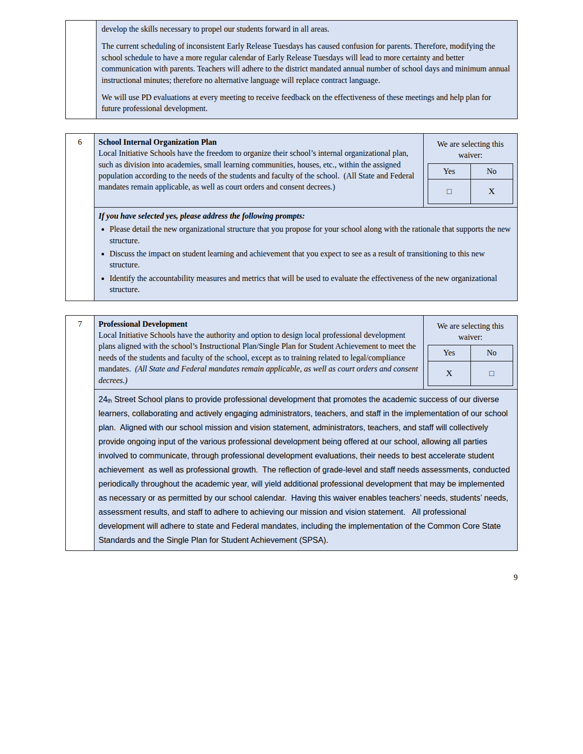| | develop the skills necessary to propel our students forward in all areas. The current scheduling of inconsistent Early Release Tuesdays has caused confusion for parents. Therefore, modifying the school schedule to have a more regular calendar of Early Release Tuesdays will lead to more certainty and better communication with parents. Teachers will adhere to the district mandated annual number of school days and minimum annual instructional minutes; therefore no alternative language will replace contract language. We will use PD evaluations at every meeting to receive feedback on the effectiveness of these meetings and help plan for future professional development. |
| 6 | School Internal Organization Plan Local Initiative Schools have the freedom to organize their school’s internal organizational plan, such as division into academies, small learning communities, houses, etc., within the assigned population according to the needs of the students and faculty of the school. (All State and Federal mandates remain applicable, as well as court orders and consent decrees.) | / We are selecting this waiver: / / Yes / No / / □ / X / |
| If you have selected yes, please address the following prompts: Please detail the new organizational structure that you propose for your school along with the rationale that supports the new structure. Discuss the impact on student learning and achievement that you expect to see as a result of transitioning to this new structure. Identify the accountability measures and metrics that will be used to evaluate the effectiveness of the new organizational structure. |
| 7 | Professional Development Local Initiative Schools have the authority and option to design local professional development plans aligned with the school’s Instructional Plan/Single Plan for Student Achievement to meet the needs of the students and faculty of the school, except as to training related to legal/compliance mandates. (All State and Federal mandates remain applicable, as well as court orders and consent decrees.) | / We are selecting this waiver: / / Yes / No / / X / □ / |
| 24 th Street School plans to provide professional development that promotes the academic success of our diverse learners, collaborating and actively engaging administrators, teachers, and staff in the implementation of our school plan. Aligned with our school mission and vision statement, administrators, teachers, and staff will collectively provide ongoing input of the various professional development being offered at our school, allowing all parties involved to communicate, through professional development evaluations, their needs to best accelerate student achievement as well as professional growth. The reflection of grade-level and staff needs assessments, conducted periodically throughout the academic year, will yield additional professional development that may be implemented as necessary or as permitted by our school calendar. Having this waiver enables teachers’ needs, students’ needs, assessment results, and staff to adhere to achieving our mission and vision statement. All professional development will adhere to state and Federal mandates, including the implementation of the Common Core State Standards and the Single Plan for Student Achievement (SPSA). |
9